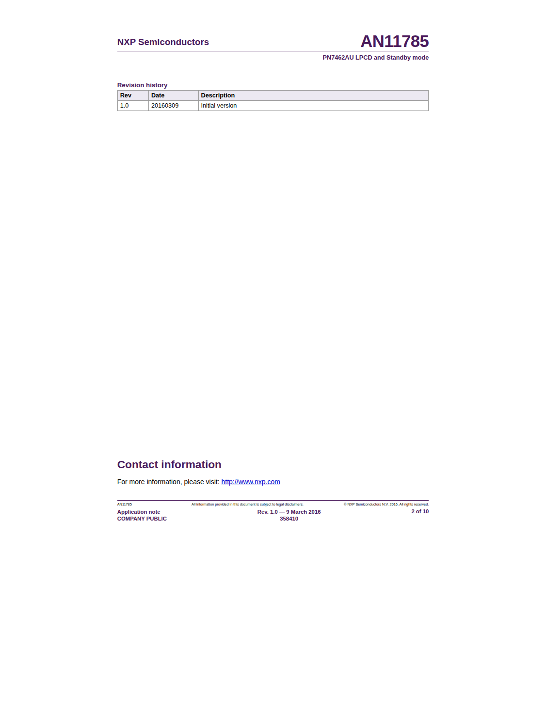NXP Semiconductors
AN11785
PN7462AU LPCD and Standby mode
Revision history
| Rev | Date | Description |
| --- | --- | --- |
| 1.0 | 20160309 | Initial version |
Contact information
For more information, please visit: http://www.nxp.com
AN11785
All information provided in this document is subject to legal disclaimers.
© NXP Semiconductors N.V. 2016. All rights reserved.
Application note
COMPANY PUBLIC
Rev. 1.0 — 9 March 2016
358410
2 of 10